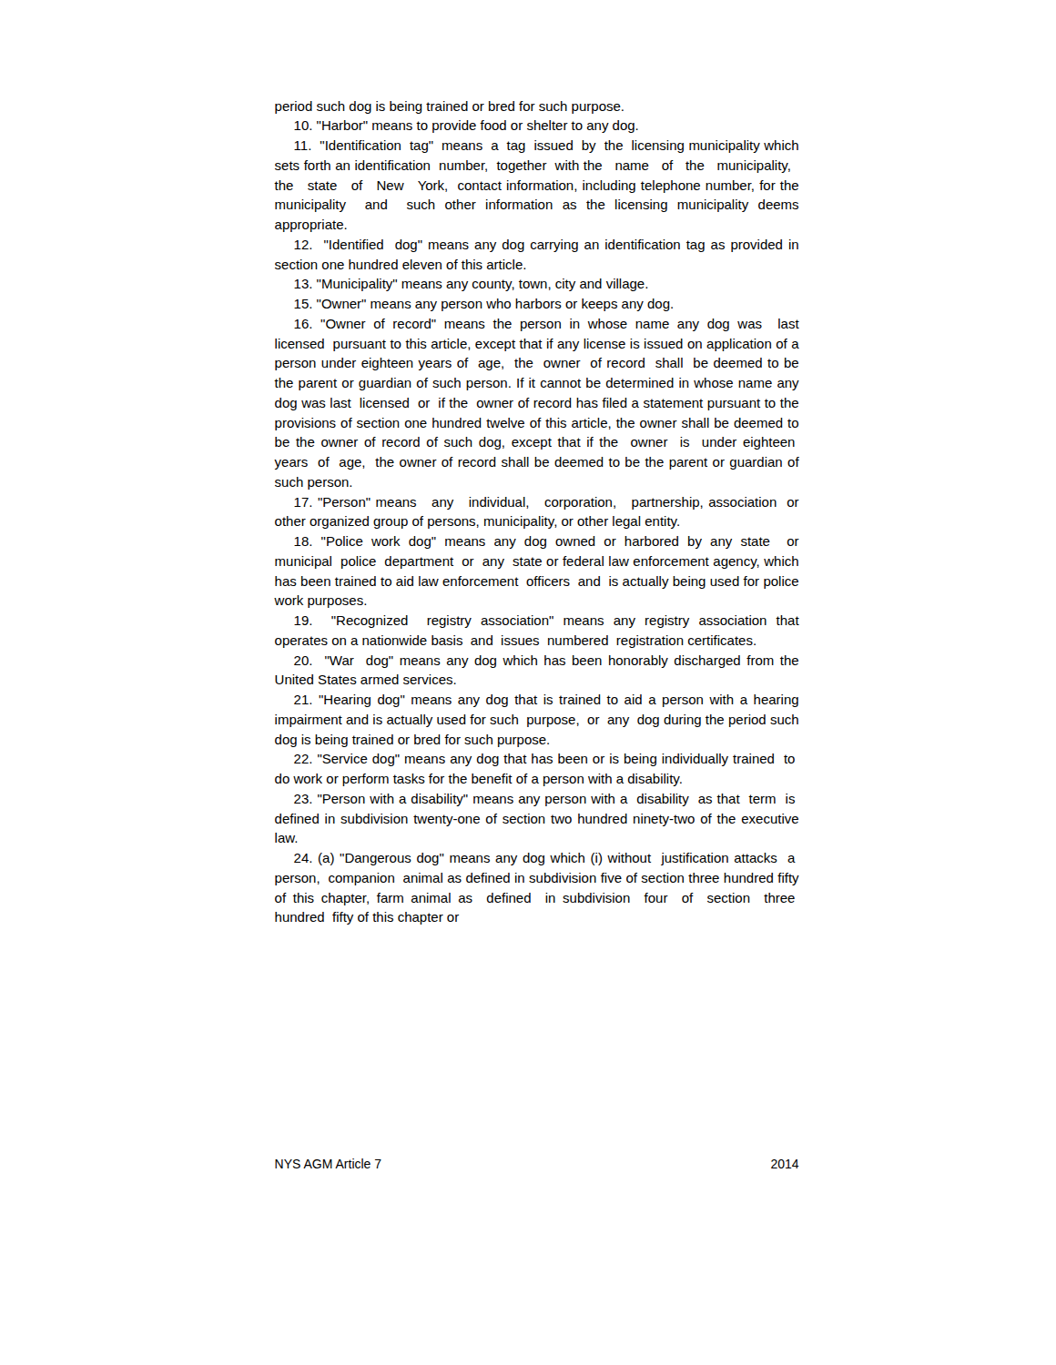period such dog is being trained or bred for such purpose.
10. "Harbor" means to provide food or shelter to any dog.
11. "Identification tag" means a tag issued by the licensing municipality which sets forth an identification number, together with the name of the municipality, the state of New York, contact information, including telephone number, for the municipality and such other information as the licensing municipality deems appropriate.
12. "Identified dog" means any dog carrying an identification tag as provided in section one hundred eleven of this article.
13. "Municipality" means any county, town, city and village.
15. "Owner" means any person who harbors or keeps any dog.
16. "Owner of record" means the person in whose name any dog was last licensed pursuant to this article, except that if any license is issued on application of a person under eighteen years of age, the owner of record shall be deemed to be the parent or guardian of such person. If it cannot be determined in whose name any dog was last licensed or if the owner of record has filed a statement pursuant to the provisions of section one hundred twelve of this article, the owner shall be deemed to be the owner of record of such dog, except that if the owner is under eighteen years of age, the owner of record shall be deemed to be the parent or guardian of such person.
17. "Person" means any individual, corporation, partnership, association or other organized group of persons, municipality, or other legal entity.
18. "Police work dog" means any dog owned or harbored by any state or municipal police department or any state or federal law enforcement agency, which has been trained to aid law enforcement officers and is actually being used for police work purposes.
19. "Recognized registry association" means any registry association that operates on a nationwide basis and issues numbered registration certificates.
20. "War dog" means any dog which has been honorably discharged from the United States armed services.
21. "Hearing dog" means any dog that is trained to aid a person with a hearing impairment and is actually used for such purpose, or any dog during the period such dog is being trained or bred for such purpose.
22. "Service dog" means any dog that has been or is being individually trained to do work or perform tasks for the benefit of a person with a disability.
23. "Person with a disability" means any person with a disability as that term is defined in subdivision twenty-one of section two hundred ninety-two of the executive law.
24. (a) "Dangerous dog" means any dog which (i) without justification attacks a person, companion animal as defined in subdivision five of section three hundred fifty of this chapter, farm animal as defined in subdivision four of section three hundred fifty of this chapter or
NYS AGM Article 7
2014